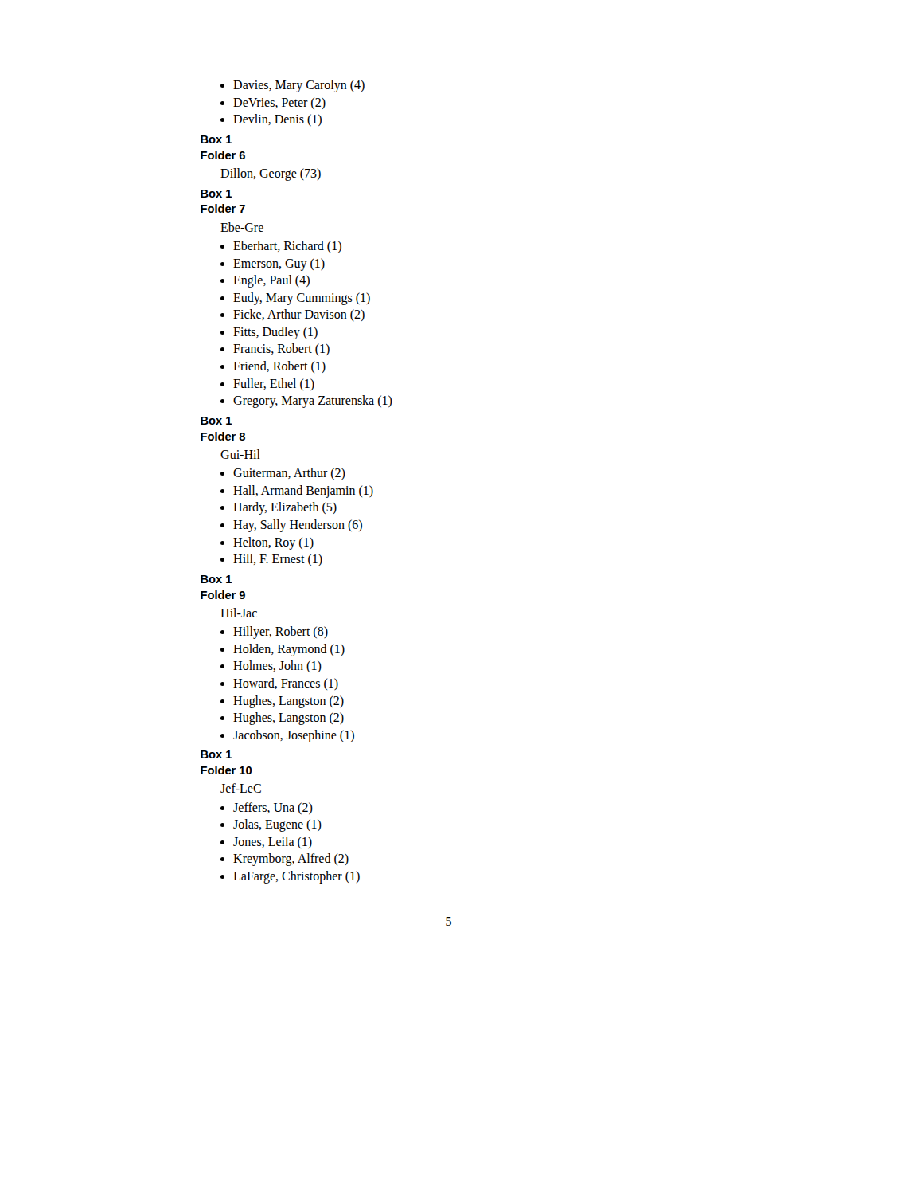Davies, Mary Carolyn (4)
DeVries, Peter (2)
Devlin, Denis (1)
Box 1
Folder 6
Dillon, George (73)
Box 1
Folder 7
Ebe-Gre
Eberhart, Richard (1)
Emerson, Guy (1)
Engle, Paul (4)
Eudy, Mary Cummings (1)
Ficke, Arthur Davison (2)
Fitts, Dudley (1)
Francis, Robert (1)
Friend, Robert (1)
Fuller, Ethel (1)
Gregory, Marya Zaturenska (1)
Box 1
Folder 8
Gui-Hil
Guiterman, Arthur (2)
Hall, Armand Benjamin (1)
Hardy, Elizabeth (5)
Hay, Sally Henderson (6)
Helton, Roy (1)
Hill, F. Ernest (1)
Box 1
Folder 9
Hil-Jac
Hillyer, Robert (8)
Holden, Raymond (1)
Holmes, John (1)
Howard, Frances (1)
Hughes, Langston (2)
Hughes, Langston (2)
Jacobson, Josephine (1)
Box 1
Folder 10
Jef-LeC
Jeffers, Una (2)
Jolas, Eugene (1)
Jones, Leila (1)
Kreymborg, Alfred (2)
LaFarge, Christopher (1)
5